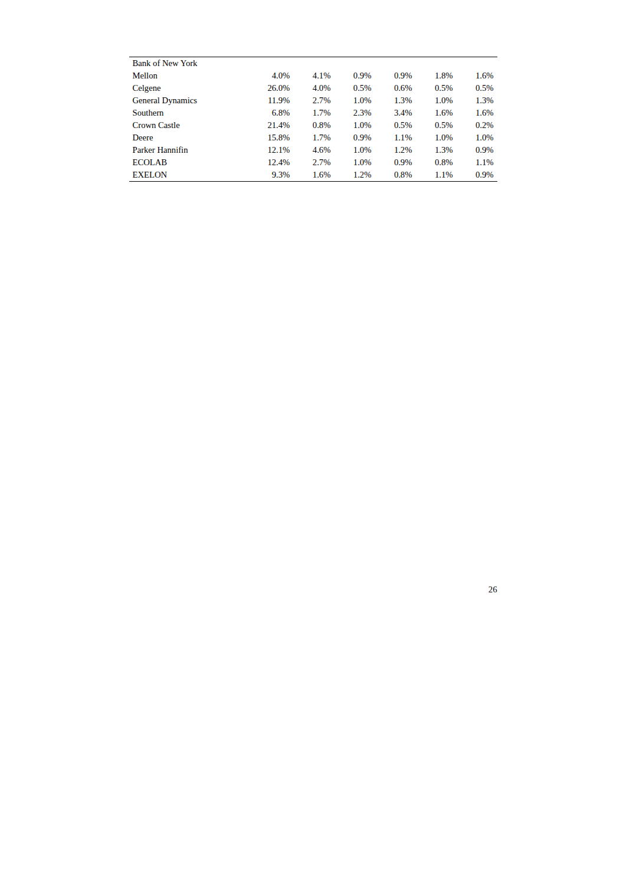| Bank of New York | | | | | | |
| Mellon | 4.0% | 4.1% | 0.9% | 0.9% | 1.8% | 1.6% |
| Celgene | 26.0% | 4.0% | 0.5% | 0.6% | 0.5% | 0.5% |
| General Dynamics | 11.9% | 2.7% | 1.0% | 1.3% | 1.0% | 1.3% |
| Southern | 6.8% | 1.7% | 2.3% | 3.4% | 1.6% | 1.6% |
| Crown Castle | 21.4% | 0.8% | 1.0% | 0.5% | 0.5% | 0.2% |
| Deere | 15.8% | 1.7% | 0.9% | 1.1% | 1.0% | 1.0% |
| Parker Hannifin | 12.1% | 4.6% | 1.0% | 1.2% | 1.3% | 0.9% |
| ECOLAB | 12.4% | 2.7% | 1.0% | 0.9% | 0.8% | 1.1% |
| EXELON | 9.3% | 1.6% | 1.2% | 0.8% | 1.1% | 0.9% |
26